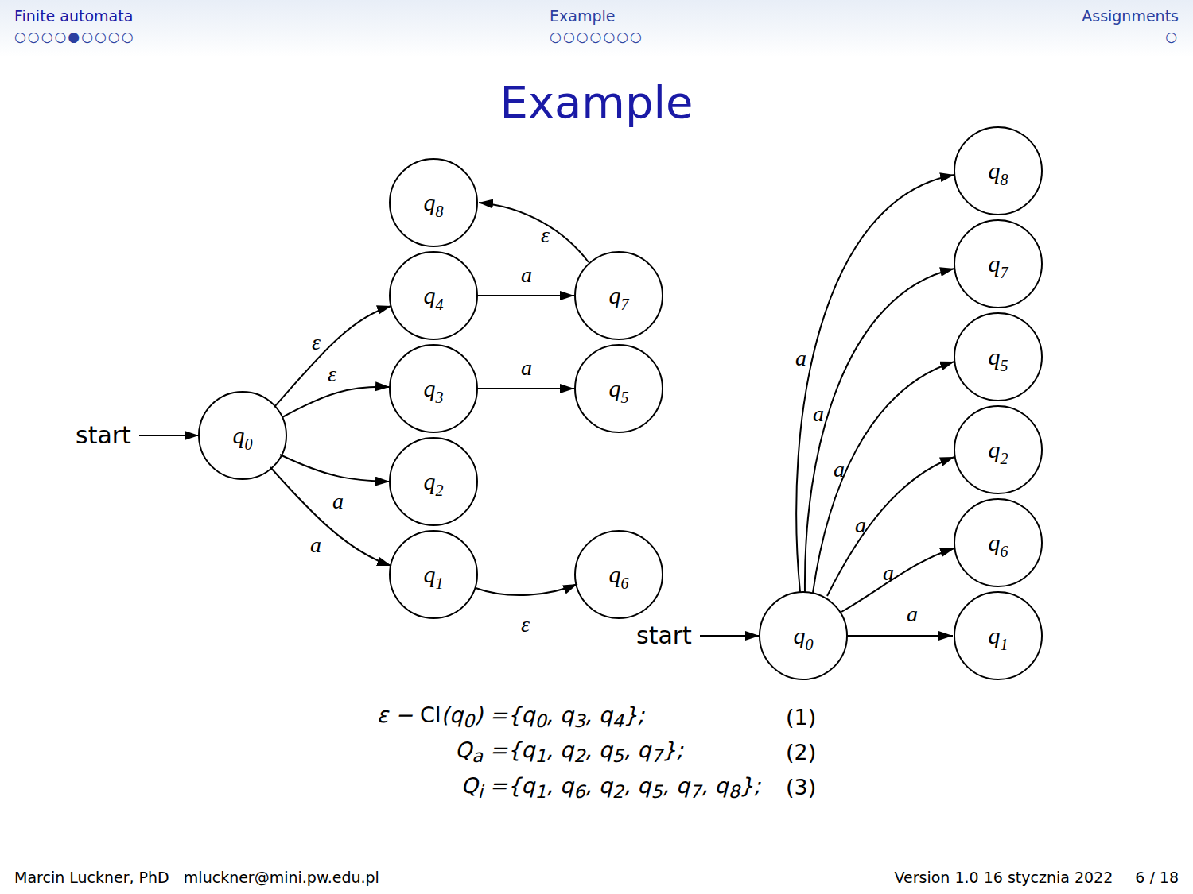Finite automata ○○○○●○○○○
Example ○○○○○○○
Assignments ○
Example
start q0 q1 q2 q3 q4 q8 q6 q5 q7 ε ε a a a a ε ε start q0 q1 q6 q2 q5 q7 q8 a a a a a a
| ε − Cl (q 0 ) = | {q 0 , q 3 , q 4 }; | (1) |
| Q a = | {q 1 , q 2 , q 5 , q 7 }; | (2) |
| Q i = | {q 1 , q 6 , q 2 , q 5 , q 7 , q 8 }; | (3) |
Marcin Luckner, PhD mluckner@mini.pw.edu.pl
Version 1.0 16 stycznia 20226 / 18